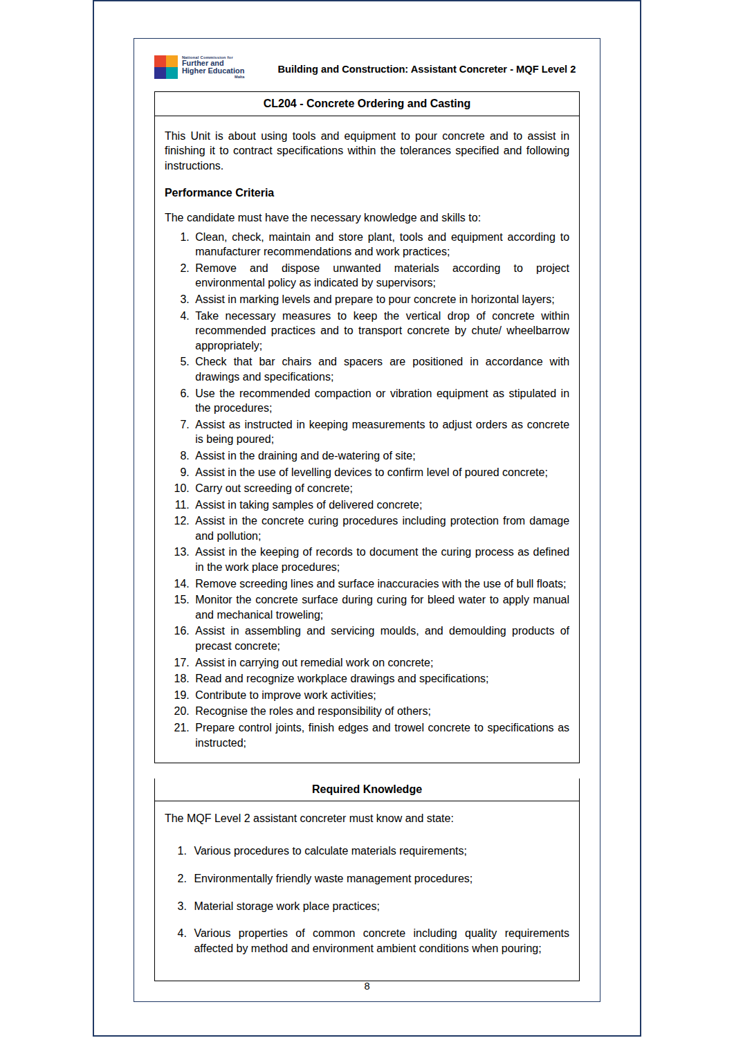National Commission for Further and Higher Education Malta
Building and Construction: Assistant Concreter - MQF Level 2
CL204 - Concrete Ordering and Casting
This Unit is about using tools and equipment to pour concrete and to assist in finishing it to contract specifications within the tolerances specified and following instructions.
Performance Criteria
The candidate must have the necessary knowledge and skills to:
Clean, check, maintain and store plant, tools and equipment according to manufacturer recommendations and work practices;
Remove and dispose unwanted materials according to project environmental policy as indicated by supervisors;
Assist in marking levels and prepare to pour concrete in horizontal layers;
Take necessary measures to keep the vertical drop of concrete within recommended practices and to transport concrete by chute/ wheelbarrow appropriately;
Check that bar chairs and spacers are positioned in accordance with drawings and specifications;
Use the recommended compaction or vibration equipment as stipulated in the procedures;
Assist as instructed in keeping measurements to adjust orders as concrete is being poured;
Assist in the draining and de-watering of site;
Assist in the use of levelling devices to confirm level of poured concrete;
Carry out screeding of concrete;
Assist in taking samples of delivered concrete;
Assist in the concrete curing procedures including protection from damage and pollution;
Assist in the keeping of records to document the curing process as defined in the work place procedures;
Remove screeding lines and surface inaccuracies with the use of bull floats;
Monitor the concrete surface during curing for bleed water to apply manual and mechanical troweling;
Assist in assembling and servicing moulds, and demoulding products of precast concrete;
Assist in carrying out remedial work on concrete;
Read and recognize workplace drawings and specifications;
Contribute to improve work activities;
Recognise the roles and responsibility of others;
Prepare control joints, finish edges and trowel concrete to specifications as instructed;
Required Knowledge
The MQF Level 2 assistant concreter must know and state:
Various procedures to calculate materials requirements;
Environmentally friendly waste management procedures;
Material storage work place practices;
Various properties of common concrete including quality requirements affected by method and environment ambient conditions when pouring;
8